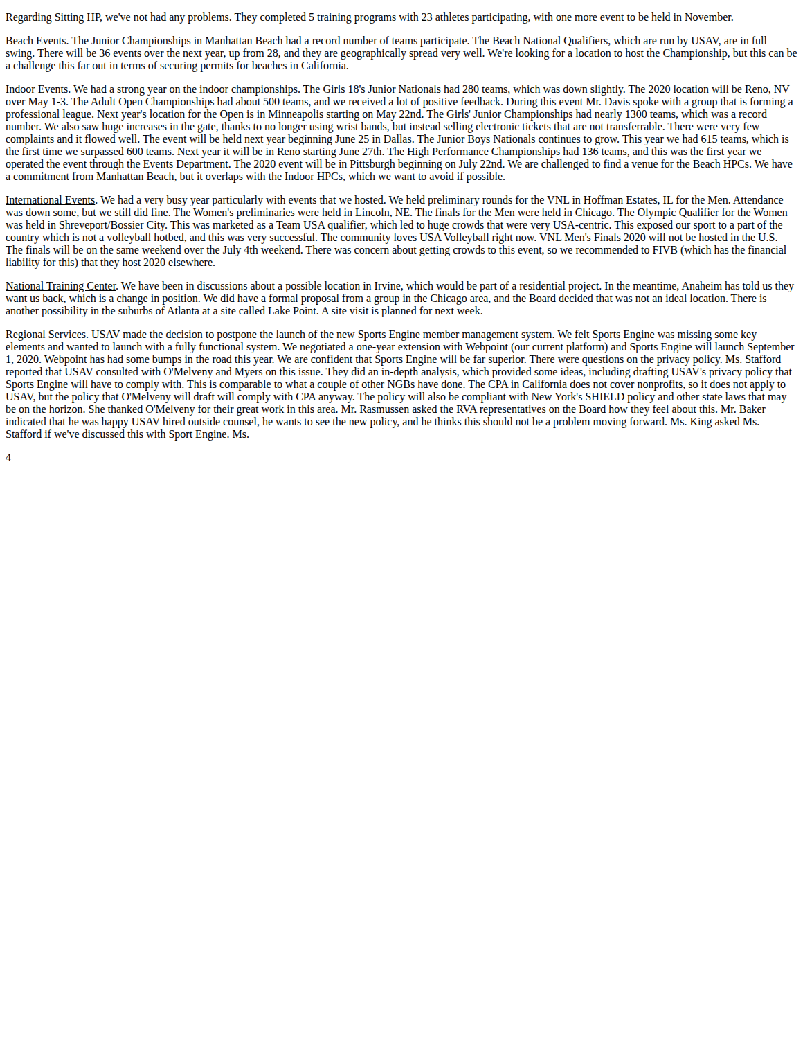Regarding Sitting HP, we've not had any problems. They completed 5 training programs with 23 athletes participating, with one more event to be held in November.
Beach Events. The Junior Championships in Manhattan Beach had a record number of teams participate. The Beach National Qualifiers, which are run by USAV, are in full swing. There will be 36 events over the next year, up from 28, and they are geographically spread very well. We're looking for a location to host the Championship, but this can be a challenge this far out in terms of securing permits for beaches in California.
Indoor Events. We had a strong year on the indoor championships. The Girls 18's Junior Nationals had 280 teams, which was down slightly. The 2020 location will be Reno, NV over May 1-3. The Adult Open Championships had about 500 teams, and we received a lot of positive feedback. During this event Mr. Davis spoke with a group that is forming a professional league. Next year's location for the Open is in Minneapolis starting on May 22nd. The Girls' Junior Championships had nearly 1300 teams, which was a record number. We also saw huge increases in the gate, thanks to no longer using wrist bands, but instead selling electronic tickets that are not transferrable. There were very few complaints and it flowed well. The event will be held next year beginning June 25 in Dallas. The Junior Boys Nationals continues to grow. This year we had 615 teams, which is the first time we surpassed 600 teams. Next year it will be in Reno starting June 27th. The High Performance Championships had 136 teams, and this was the first year we operated the event through the Events Department. The 2020 event will be in Pittsburgh beginning on July 22nd. We are challenged to find a venue for the Beach HPCs. We have a commitment from Manhattan Beach, but it overlaps with the Indoor HPCs, which we want to avoid if possible.
International Events. We had a very busy year particularly with events that we hosted. We held preliminary rounds for the VNL in Hoffman Estates, IL for the Men. Attendance was down some, but we still did fine. The Women's preliminaries were held in Lincoln, NE. The finals for the Men were held in Chicago. The Olympic Qualifier for the Women was held in Shreveport/Bossier City. This was marketed as a Team USA qualifier, which led to huge crowds that were very USA-centric. This exposed our sport to a part of the country which is not a volleyball hotbed, and this was very successful. The community loves USA Volleyball right now. VNL Men's Finals 2020 will not be hosted in the U.S. The finals will be on the same weekend over the July 4th weekend. There was concern about getting crowds to this event, so we recommended to FIVB (which has the financial liability for this) that they host 2020 elsewhere.
National Training Center. We have been in discussions about a possible location in Irvine, which would be part of a residential project. In the meantime, Anaheim has told us they want us back, which is a change in position. We did have a formal proposal from a group in the Chicago area, and the Board decided that was not an ideal location. There is another possibility in the suburbs of Atlanta at a site called Lake Point. A site visit is planned for next week.
Regional Services. USAV made the decision to postpone the launch of the new Sports Engine member management system. We felt Sports Engine was missing some key elements and wanted to launch with a fully functional system. We negotiated a one-year extension with Webpoint (our current platform) and Sports Engine will launch September 1, 2020. Webpoint has had some bumps in the road this year. We are confident that Sports Engine will be far superior. There were questions on the privacy policy. Ms. Stafford reported that USAV consulted with O'Melveny and Myers on this issue. They did an in-depth analysis, which provided some ideas, including drafting USAV's privacy policy that Sports Engine will have to comply with. This is comparable to what a couple of other NGBs have done. The CPA in California does not cover nonprofits, so it does not apply to USAV, but the policy that O'Melveny will draft will comply with CPA anyway. The policy will also be compliant with New York's SHIELD policy and other state laws that may be on the horizon. She thanked O'Melveny for their great work in this area. Mr. Rasmussen asked the RVA representatives on the Board how they feel about this. Mr. Baker indicated that he was happy USAV hired outside counsel, he wants to see the new policy, and he thinks this should not be a problem moving forward. Ms. King asked Ms. Stafford if we've discussed this with Sport Engine. Ms.
4